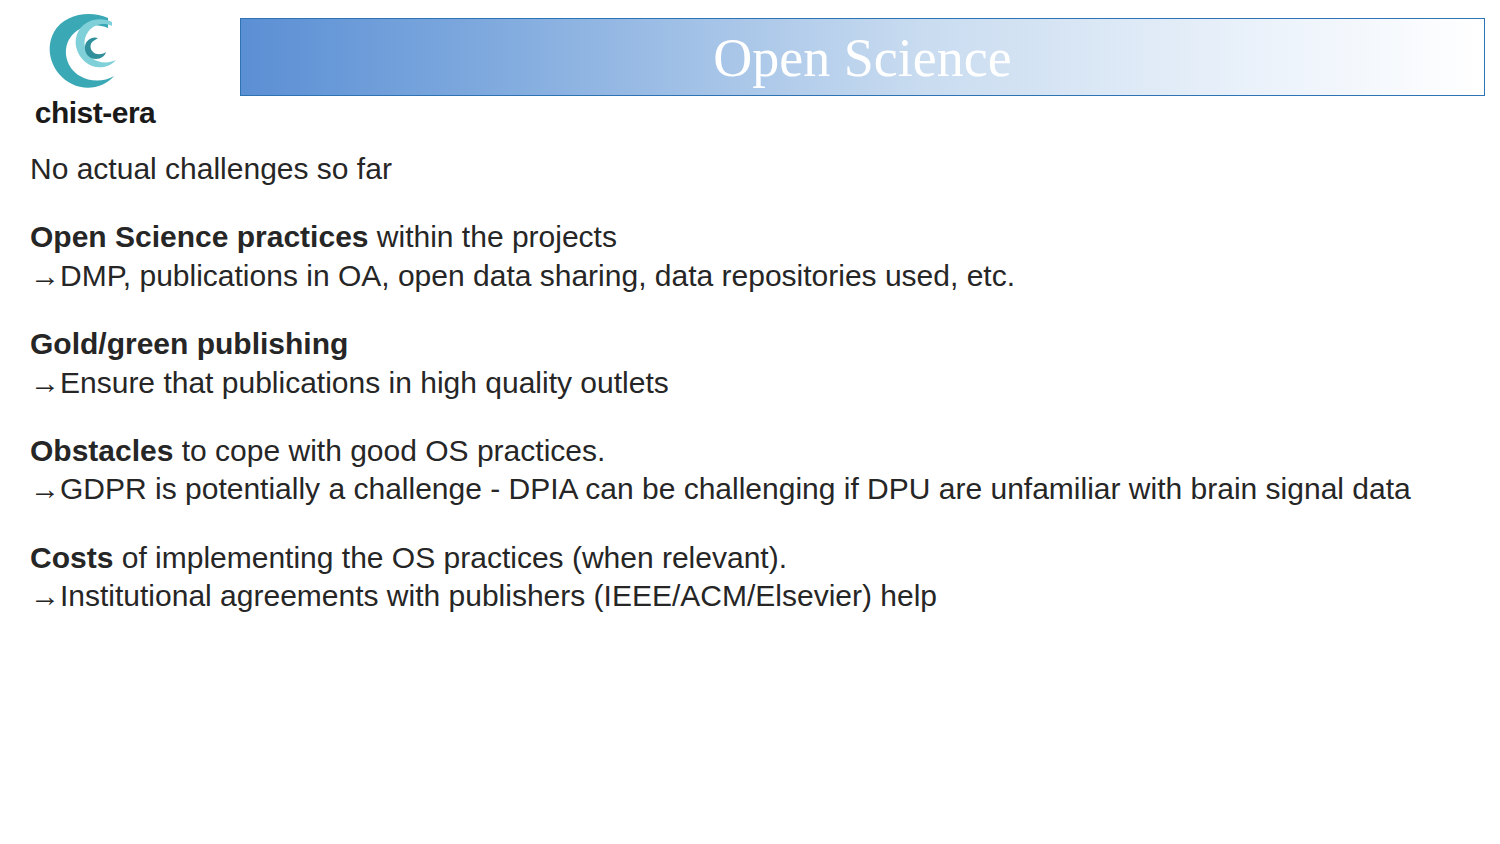chist-era
Open Science
No actual challenges so far
Open Science practices within the projects
→DMP, publications in OA, open data sharing, data repositories used, etc.
Gold/green publishing
→Ensure that publications in high quality outlets
Obstacles to cope with good OS practices.
→GDPR is potentially a challenge - DPIA can be challenging if DPU are unfamiliar with brain signal data
Costs of implementing the OS practices (when relevant).
→Institutional agreements with publishers (IEEE/ACM/Elsevier) help